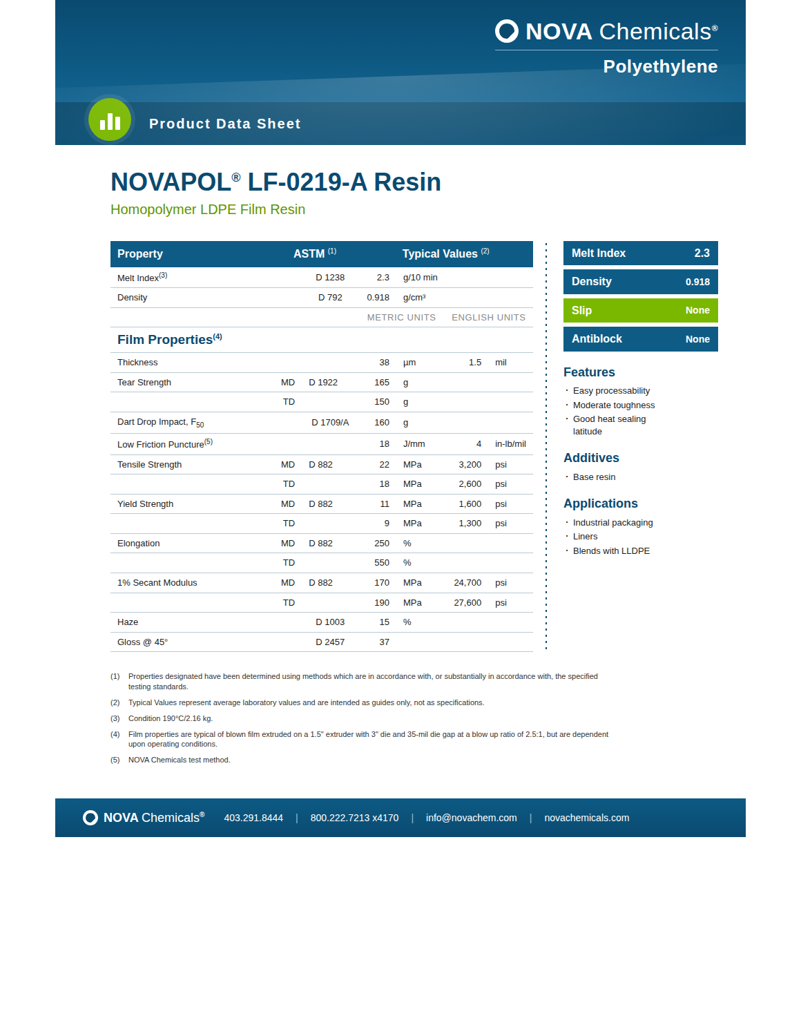NOVA Chemicals®
Polyethylene
Product Data Sheet
NOVAPOL® LF-0219-A Resin
Homopolymer LDPE Film Resin
| Property | ASTM (1) | Typical Values (2) |
| --- | --- | --- |
| Melt Index (3) | | D 1238 | 2.3 | g/10 min | | |
| Density | | D 792 | 0.918 | g/cm³ | | |
| | | | METRIC UNITS | ENGLISH UNITS |
| Film Properties (4) |
| Thickness | | | 38 | µm | 1.5 | mil |
| Tear Strength | MD | D 1922 | 165 | g | | |
| | TD | | 150 | g | | |
| Dart Drop Impact, F 50 | | D 1709/A | 160 | g | | |
| Low Friction Puncture (5) | | | 18 | J/mm | 4 | in-lb/mil |
| Tensile Strength | MD | D 882 | 22 | MPa | 3,200 | psi |
| | TD | | 18 | MPa | 2,600 | psi |
| Yield Strength | MD | D 882 | 11 | MPa | 1,600 | psi |
| | TD | | 9 | MPa | 1,300 | psi |
| Elongation | MD | D 882 | 250 | % | | |
| | TD | | 550 | % | | |
| 1% Secant Modulus | MD | D 882 | 170 | MPa | 24,700 | psi |
| | TD | | 190 | MPa | 27,600 | psi |
| Haze | | D 1003 | 15 | % | | |
| Gloss @ 45° | | D 2457 | 37 | | | |
Melt Index 2.3
Density 0.918
Slip None
Antiblock None
Features
Easy processability
Moderate toughness
Good heat sealinglatitude
Additives
Base resin
Applications
Industrial packaging
Liners
Blends with LLDPE
(1) Properties designated have been determined using methods which are in accordance with, or substantially in accordance with, the specified testing standards.
(2) Typical Values represent average laboratory values and are intended as guides only, not as specifications.
(3) Condition 190°C/2.16 kg.
(4) Film properties are typical of blown film extruded on a 1.5" extruder with 3" die and 35-mil die gap at a blow up ratio of 2.5:1, but are dependent upon operating conditions.
(5) NOVA Chemicals test method.
NOVA Chemicals®
403.291.8444
|
800.222.7213 x4170
|
info@novachem.com
|
novachemicals.com